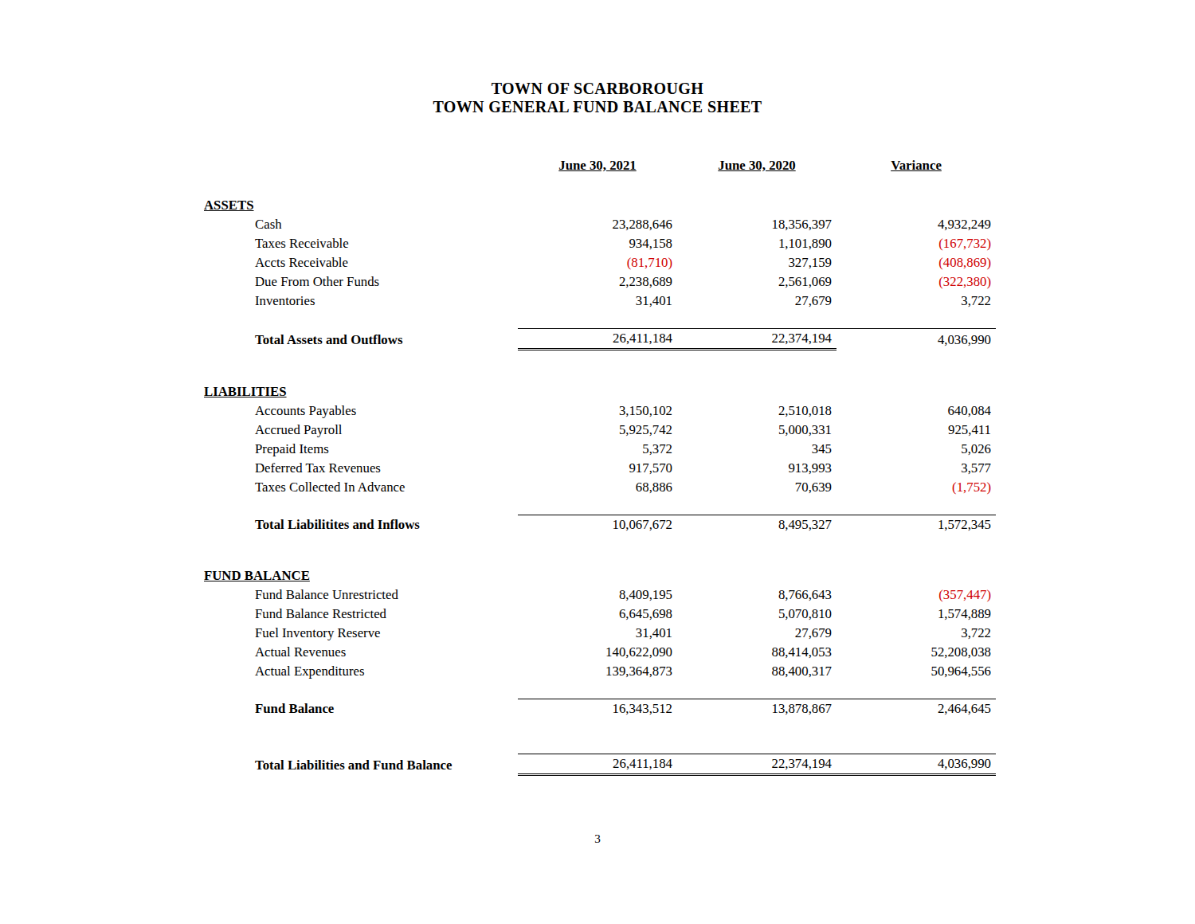TOWN OF SCARBOROUGH
TOWN GENERAL FUND BALANCE SHEET
| | June 30, 2021 | June 30, 2020 | Variance |
| --- | --- | --- | --- |
| ASSETS | | | |
| Cash | 23,288,646 | 18,356,397 | 4,932,249 |
| Taxes Receivable | 934,158 | 1,101,890 | (167,732) |
| Accts Receivable | (81,710) | 327,159 | (408,869) |
| Due From Other Funds | 2,238,689 | 2,561,069 | (322,380) |
| Inventories | 31,401 | 27,679 | 3,722 |
| Total Assets and Outflows | 26,411,184 | 22,374,194 | 4,036,990 |
| LIABILITIES | | | |
| Accounts Payables | 3,150,102 | 2,510,018 | 640,084 |
| Accrued Payroll | 5,925,742 | 5,000,331 | 925,411 |
| Prepaid Items | 5,372 | 345 | 5,026 |
| Deferred Tax Revenues | 917,570 | 913,993 | 3,577 |
| Taxes Collected In Advance | 68,886 | 70,639 | (1,752) |
| Total Liabilitites and Inflows | 10,067,672 | 8,495,327 | 1,572,345 |
| FUND BALANCE | | | |
| Fund Balance Unrestricted | 8,409,195 | 8,766,643 | (357,447) |
| Fund Balance Restricted | 6,645,698 | 5,070,810 | 1,574,889 |
| Fuel Inventory Reserve | 31,401 | 27,679 | 3,722 |
| Actual Revenues | 140,622,090 | 88,414,053 | 52,208,038 |
| Actual Expenditures | 139,364,873 | 88,400,317 | 50,964,556 |
| Fund Balance | 16,343,512 | 13,878,867 | 2,464,645 |
| Total Liabilities and Fund Balance | 26,411,184 | 22,374,194 | 4,036,990 |
3